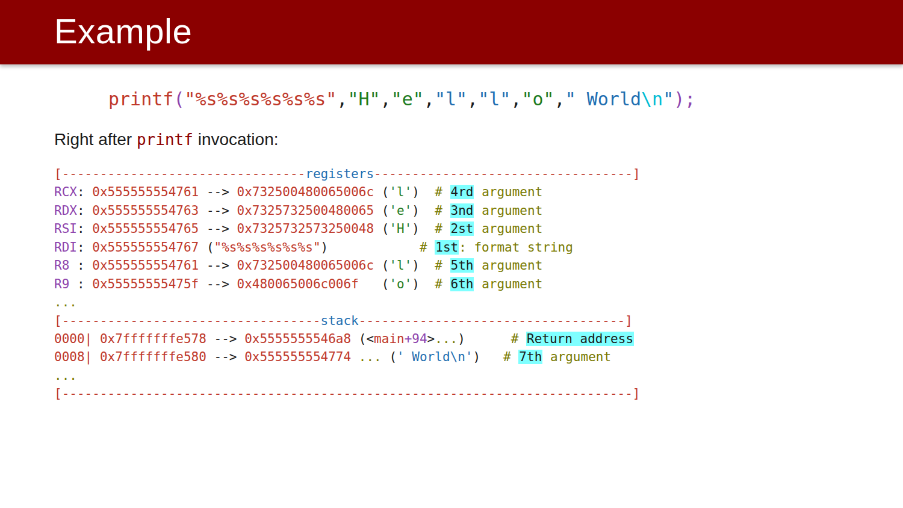Example
printf("%s%s%s%s%s%s","H","e","l","l","o"," World\n");
Right after printf invocation:
[--------------------------------registers----------------------------------]
RCX: 0x555555554761 --> 0x732500480065006c ('l')  # 4rd argument
RDX: 0x555555554763 --> 0x7325732500480065 ('e')  # 3nd argument
RSI: 0x555555554765 --> 0x7325732573250048 ('H')  # 2st argument
RDI: 0x555555554767 ("%s%s%s%s%s%s")            # 1st: format string
R8 : 0x555555554761 --> 0x732500480065006c ('l')  # 5th argument
R9 : 0x55555555475f --> 0x480065006c006f   ('o')  # 6th argument
...
[----------------------------------stack-----------------------------------]
0000| 0x7fffffffe578 --> 0x5555555546a8 (<main+94>...)      # Return address
0008| 0x7fffffffe580 --> 0x555555554774 ... (' World\n')   # 7th argument
...
[---------------------------------------------------------------------------]